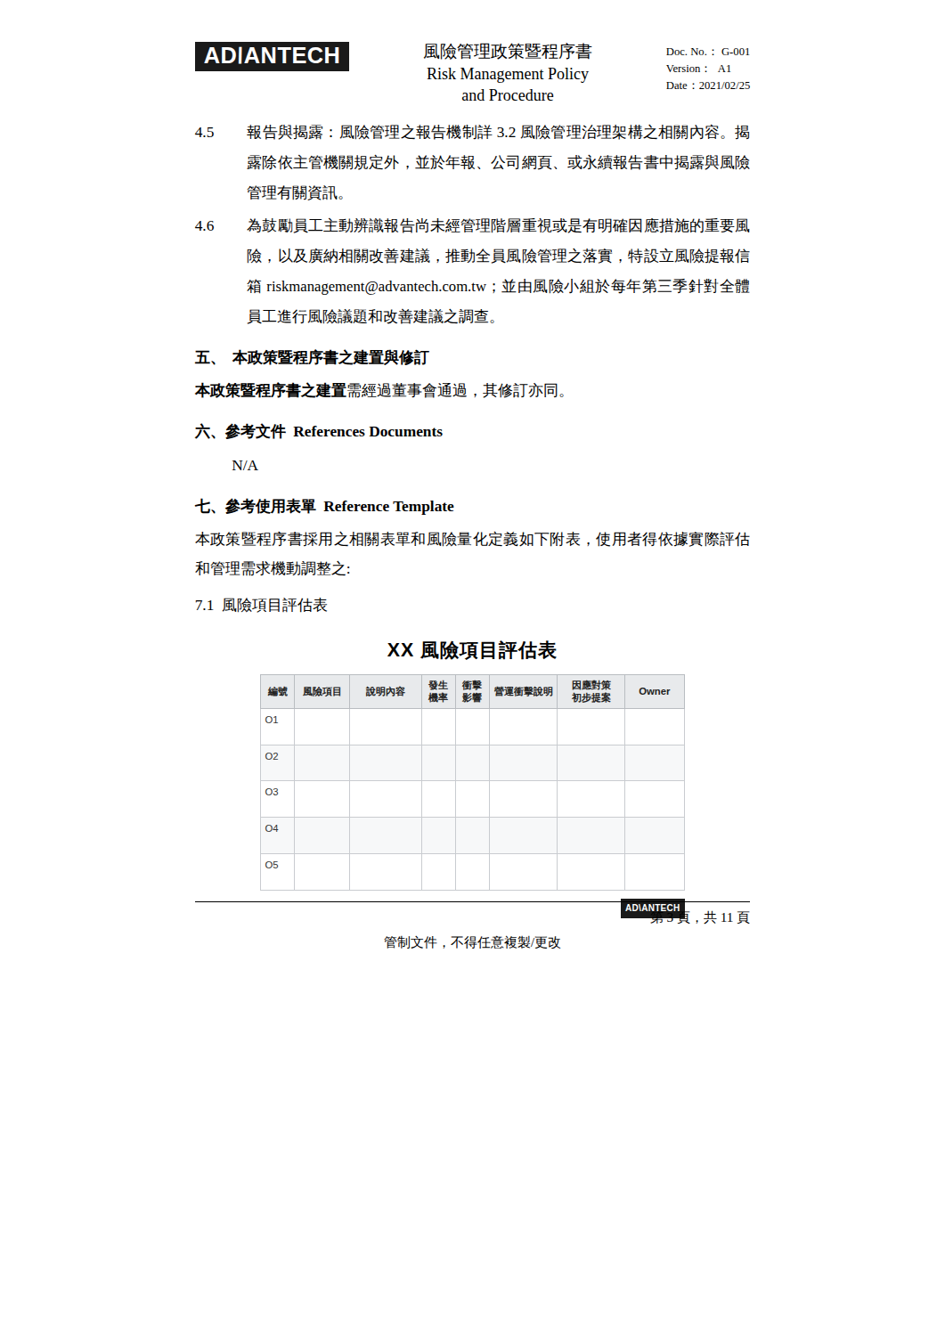AD\ANTECH
風險管理政策暨程序書 Risk Management Policy and Procedure
Doc. No.： G-001
Version： A1
Date：2021/02/25
4.5
報告與揭露：風險管理之報告機制詳 3.2 風險管理治理架構之相關內容。揭露除依主管機關規定外，並於年報、公司網頁、或永續報告書中揭露與風險管理有關資訊。
4.6
為鼓勵員工主動辨識報告尚未經管理階層重視或是有明確因應措施的重要風險，以及廣納相關改善建議，推動全員風險管理之落實，特設立風險提報信箱 riskmanagement@advantech.com.tw；並由風險小組於每年第三季針對全體員工進行風險議題和改善建議之調查。
五、 本政策暨程序書之建置與修訂
本政策暨程序書之建置需經過董事會通過，其修訂亦同。
六、參考文件 References Documents
N/A
七、參考使用表單 Reference Template
本政策暨程序書採用之相關表單和風險量化定義如下附表，使用者得依據實際評估和管理需求機動調整之:
7.1 風險項目評估表
XX 風險項目評估表
| 編號 | 風險項目 | 說明內容 | 發生 機率 | 衝擊 影響 | 營運衝擊說明 | 因應對策 初步提案 | Owner |
| --- | --- | --- | --- | --- | --- | --- | --- |
| O1 | | | | | | | |
| O2 | | | | | | | |
| O3 | | | | | | | |
| O4 | | | | | | | |
| O5 | | | | | | | |
AD\ANTECH
第 3 頁，共 11 頁
管制文件，不得任意複製/更改